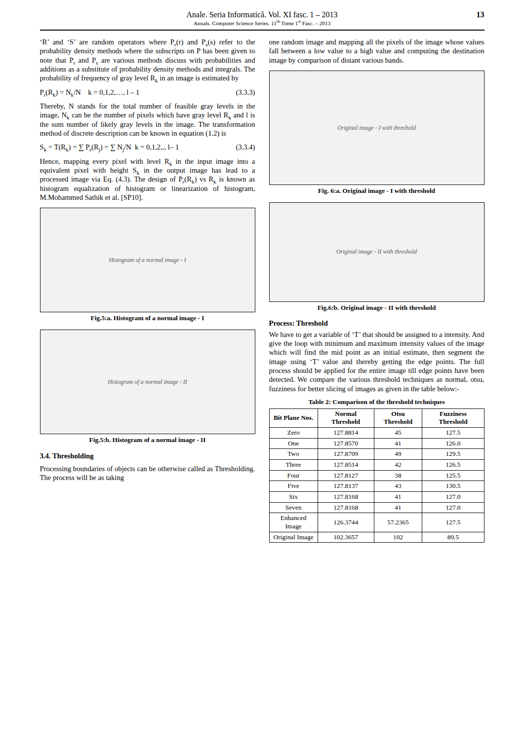13
Anale. Seria Informatică. Vol. XI fasc. 1 – 2013
Annals. Computer Science Series. 11th Tome 1st Fasc. – 2013
‘R’ and ‘S’ are random operators where Pr(r) and Ps(s) refer to the probability density methods where the subscripts on P has been given to note that Pr and Ps are various methods discuss with probabilities and additions as a substitute of probability density methods and integrals. The probability of frequency of gray level Rk in an image is estimated by
Pr(Rk) = Nk/N k = 0,1,2,…, l – 1 (3.3.3)
Thereby, N stands for the total number of feasible gray levels in the image, Nk can be the number of pixels which have gray level Rk and l is the sum number of likely gray levels in the image. The transformation method of discrete description can be known in equation (1.2) is
Sk = T(Rk) = ∑ Pr(Rj) = ∑ Nj/N k = 0,1,2,., l– 1 (3.3.4)
Hence, mapping every pixel with level Rk in the input image into a equivalent pixel with height Sk in the output image has lead to a processed image via Eq. (4.3). The design of Pr(Rk) vs Rk is known as histogram equalization of histogram or linearization of histogram, M.Mohammed Sathik et al. [SP10].
Histogram of a normal image - I
Fig.5:a. Histogram of a normal image - I
Histogram of a normal image - II
Fig.5:b. Histogram of a normal image - II
3.4. Thresholding
Processing boundaries of objects can be otherwise called as Thresholding. The process will be as taking
one random image and mapping all the pixels of the image whose values fall between a low value to a high value and computing the destination image by comparison of distant various bands.
Original image - I with threshold
Fig. 6:a. Original image - I with threshold
Original image - II with threshold
Fig.6:b. Original image - II with threshold
Process: Threshold
We have to get a variable of ‘T’ that should be assigned to a intensity. And give the loop with minimum and maximum intensity values of the image which will find the mid point as an initial estimate, then segment the image using ‘T’ value and thereby getting the edge points. The full process should be applied for the entire image till edge points have been detected. We compare the various threshold techniques as normal, otsu, fuzziness for better slicing of images as given in the table below:-
Table 2: Comparison of the threshold techniques
| Bit Plane Nos. | Normal Threshold | Otsu Threshold | Fuzziness Threshold |
| --- | --- | --- | --- |
| Zero | 127.8814 | 45 | 127.5 |
| One | 127.8570 | 41 | 126.0 |
| Two | 127.8709 | 49 | 129.5 |
| Three | 127.8514 | 42 | 126.5 |
| Four | 127.8127 | 38 | 125.5 |
| Five | 127.8137 | 43 | 130.5 |
| Six | 127.8168 | 41 | 127.0 |
| Seven | 127.8168 | 41 | 127.0 |
| Enhanced Image | 126.3744 | 57.2365 | 127.5 |
| Original Image | 102.3657 | 102 | 89.5 |